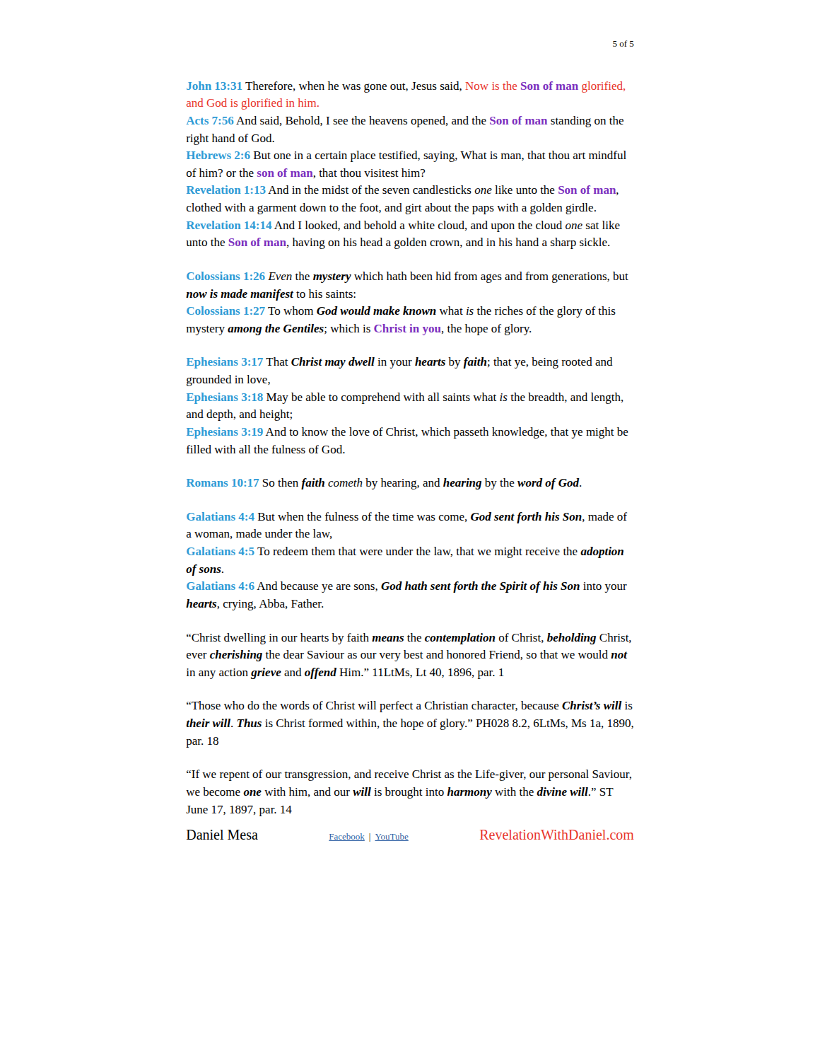5 of 5
John 13:31 Therefore, when he was gone out, Jesus said, Now is the Son of man glorified, and God is glorified in him.
Acts 7:56 And said, Behold, I see the heavens opened, and the Son of man standing on the right hand of God.
Hebrews 2:6 But one in a certain place testified, saying, What is man, that thou art mindful of him? or the son of man, that thou visitest him?
Revelation 1:13 And in the midst of the seven candlesticks one like unto the Son of man, clothed with a garment down to the foot, and girt about the paps with a golden girdle.
Revelation 14:14 And I looked, and behold a white cloud, and upon the cloud one sat like unto the Son of man, having on his head a golden crown, and in his hand a sharp sickle.
Colossians 1:26 Even the mystery which hath been hid from ages and from generations, but now is made manifest to his saints:
Colossians 1:27 To whom God would make known what is the riches of the glory of this mystery among the Gentiles; which is Christ in you, the hope of glory.
Ephesians 3:17 That Christ may dwell in your hearts by faith; that ye, being rooted and grounded in love,
Ephesians 3:18 May be able to comprehend with all saints what is the breadth, and length, and depth, and height;
Ephesians 3:19 And to know the love of Christ, which passeth knowledge, that ye might be filled with all the fulness of God.
Romans 10:17 So then faith cometh by hearing, and hearing by the word of God.
Galatians 4:4 But when the fulness of the time was come, God sent forth his Son, made of a woman, made under the law,
Galatians 4:5 To redeem them that were under the law, that we might receive the adoption of sons.
Galatians 4:6 And because ye are sons, God hath sent forth the Spirit of his Son into your hearts, crying, Abba, Father.
“Christ dwelling in our hearts by faith means the contemplation of Christ, beholding Christ, ever cherishing the dear Saviour as our very best and honored Friend, so that we would not in any action grieve and offend Him.” 11LtMs, Lt 40, 1896, par. 1
“Those who do the words of Christ will perfect a Christian character, because Christ’s will is their will. Thus is Christ formed within, the hope of glory.” PH028 8.2, 6LtMs, Ms 1a, 1890, par. 18
“If we repent of our transgression, and receive Christ as the Life-giver, our personal Saviour, we become one with him, and our will is brought into harmony with the divine will.” ST June 17, 1897, par. 14
Daniel Mesa Facebook|YouTube RevelationWithDaniel.com